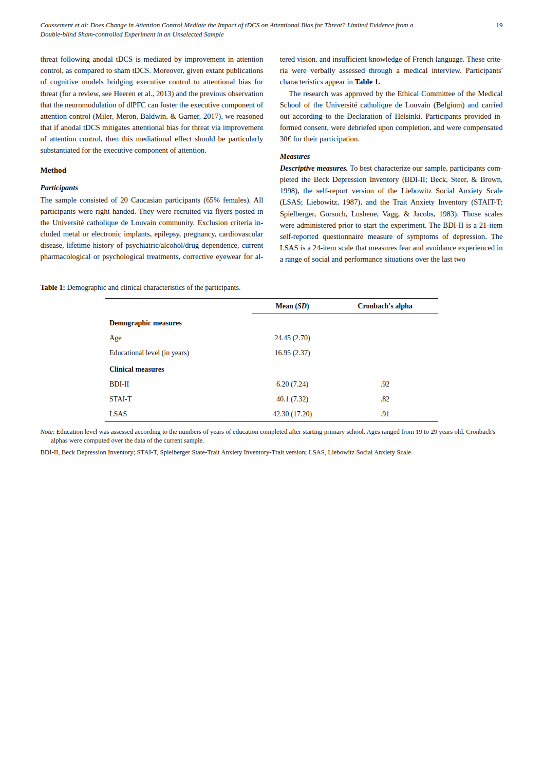Coussement et al: Does Change in Attention Control Mediate the Impact of tDCS on Attentional Bias for Threat? Limited Evidence from a Double-blind Sham-controlled Experiment in an Unselected Sample
19
threat following anodal tDCS is mediated by improvement in attention control, as compared to sham tDCS. Moreover, given extant publications of cognitive models bridging executive control to attentional bias for threat (for a review, see Heeren et al., 2013) and the previous observation that the neuromodulation of dlPFC can foster the executive component of attention control (Miler, Meron, Baldwin, & Garner, 2017), we reasoned that if anodal tDCS mitigates attentional bias for threat via improvement of attention control, then this mediational effect should be particularly substantiated for the executive component of attention.
Method
Participants
The sample consisted of 20 Caucasian participants (65% females). All participants were right handed. They were recruited via flyers posted in the Université catholique de Louvain community. Exclusion criteria included metal or electronic implants, epilepsy, pregnancy, cardiovascular disease, lifetime history of psychiatric/alcohol/drug dependence, current pharmacological or psychological treatments, corrective eyewear for altered vision, and insufficient knowledge of French language. These criteria were verbally assessed through a medical interview. Participants' characteristics appear in Table 1.
The research was approved by the Ethical Committee of the Medical School of the Université catholique de Louvain (Belgium) and carried out according to the Declaration of Helsinki. Participants provided informed consent, were debriefed upon completion, and were compensated 30€ for their participation.
Measures
Descriptive measures. To best characterize our sample, participants completed the Beck Depression Inventory (BDI-II; Beck, Steer, & Brown, 1998), the self-report version of the Liebowitz Social Anxiety Scale (LSAS; Liebowitz, 1987), and the Trait Anxiety Inventory (STAIT-T; Spielberger, Gorsuch, Lushene, Vagg, & Jacobs, 1983). Those scales were administered prior to start the experiment. The BDI-II is a 21-item self-reported questionnaire measure of symptoms of depression. The LSAS is a 24-item scale that measures fear and avoidance experienced in a range of social and performance situations over the last two
Table 1: Demographic and clinical characteristics of the participants.
| | Mean ( SD ) | Cronbach's alpha |
| --- | --- | --- |
| Demographic measures |
| Age | 24.45 (2.70) | |
| Educational level (in years) | 16.95 (2.37) | |
| Clinical measures |
| BDI-II | 6.20 (7.24) | .92 |
| STAI-T | 40.1 (7.32) | .82 |
| LSAS | 42.30 (17.20) | .91 |
Note: Education level was assessed according to the numbers of years of education completed after starting primary school. Ages ranged from 19 to 29 years old. Cronbach's alphas were computed over the data of the current sample.
BDI-II, Beck Depression Inventory; STAI-T, Spielberger State-Trait Anxiety Inventory-Trait version; LSAS, Liebowitz Social Anxiety Scale.